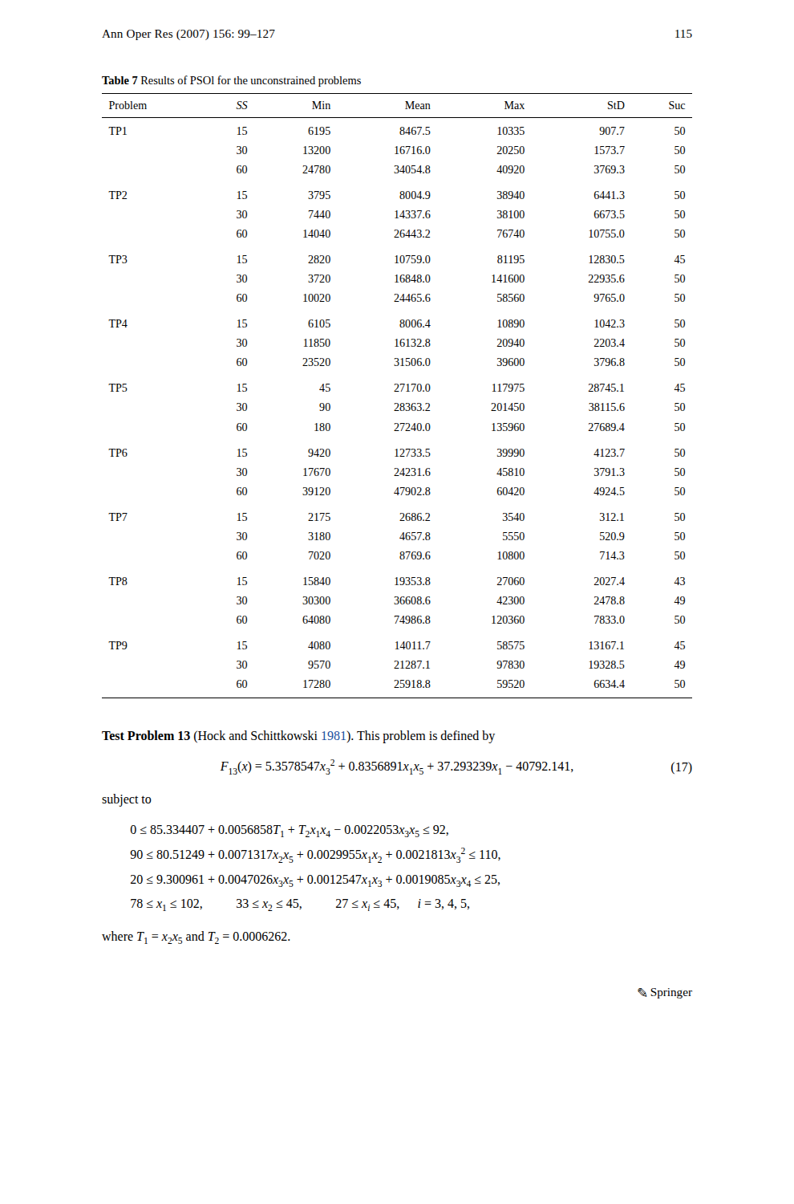Ann Oper Res (2007) 156: 99–127 115
Table 7 Results of PSOl for the unconstrained problems
| Problem | SS | Min | Mean | Max | StD | Suc |
| --- | --- | --- | --- | --- | --- | --- |
| TP1 | 15 | 6195 | 8467.5 | 10335 | 907.7 | 50 |
| | 30 | 13200 | 16716.0 | 20250 | 1573.7 | 50 |
| | 60 | 24780 | 34054.8 | 40920 | 3769.3 | 50 |
| TP2 | 15 | 3795 | 8004.9 | 38940 | 6441.3 | 50 |
| | 30 | 7440 | 14337.6 | 38100 | 6673.5 | 50 |
| | 60 | 14040 | 26443.2 | 76740 | 10755.0 | 50 |
| TP3 | 15 | 2820 | 10759.0 | 81195 | 12830.5 | 45 |
| | 30 | 3720 | 16848.0 | 141600 | 22935.6 | 50 |
| | 60 | 10020 | 24465.6 | 58560 | 9765.0 | 50 |
| TP4 | 15 | 6105 | 8006.4 | 10890 | 1042.3 | 50 |
| | 30 | 11850 | 16132.8 | 20940 | 2203.4 | 50 |
| | 60 | 23520 | 31506.0 | 39600 | 3796.8 | 50 |
| TP5 | 15 | 45 | 27170.0 | 117975 | 28745.1 | 45 |
| | 30 | 90 | 28363.2 | 201450 | 38115.6 | 50 |
| | 60 | 180 | 27240.0 | 135960 | 27689.4 | 50 |
| TP6 | 15 | 9420 | 12733.5 | 39990 | 4123.7 | 50 |
| | 30 | 17670 | 24231.6 | 45810 | 3791.3 | 50 |
| | 60 | 39120 | 47902.8 | 60420 | 4924.5 | 50 |
| TP7 | 15 | 2175 | 2686.2 | 3540 | 312.1 | 50 |
| | 30 | 3180 | 4657.8 | 5550 | 520.9 | 50 |
| | 60 | 7020 | 8769.6 | 10800 | 714.3 | 50 |
| TP8 | 15 | 15840 | 19353.8 | 27060 | 2027.4 | 43 |
| | 30 | 30300 | 36608.6 | 42300 | 2478.8 | 49 |
| | 60 | 64080 | 74986.8 | 120360 | 7833.0 | 50 |
| TP9 | 15 | 4080 | 14011.7 | 58575 | 13167.1 | 45 |
| | 30 | 9570 | 21287.1 | 97830 | 19328.5 | 49 |
| | 60 | 17280 | 25918.8 | 59520 | 6634.4 | 50 |
Test Problem 13 (Hock and Schittkowski 1981). This problem is defined by
F13(x) = 5.3578547x32 + 0.8356891x1x5 + 37.293239x1 − 40792.141, (17)
subject to
0 ≤ 85.334407 + 0.0056858T1 + T2x1x4 − 0.0022053x3x5 ≤ 92,
90 ≤ 80.51249 + 0.0071317x2x5 + 0.0029955x1x2 + 0.0021813x32 ≤ 110,
20 ≤ 9.300961 + 0.0047026x3x5 + 0.0012547x1x3 + 0.0019085x3x4 ≤ 25,
78 ≤ x1 ≤ 102, 33 ≤ x2 ≤ 45, 27 ≤ xi ≤ 45, i = 3, 4, 5,
where T1 = x2x5 and T2 = 0.0006262.
✎Springer